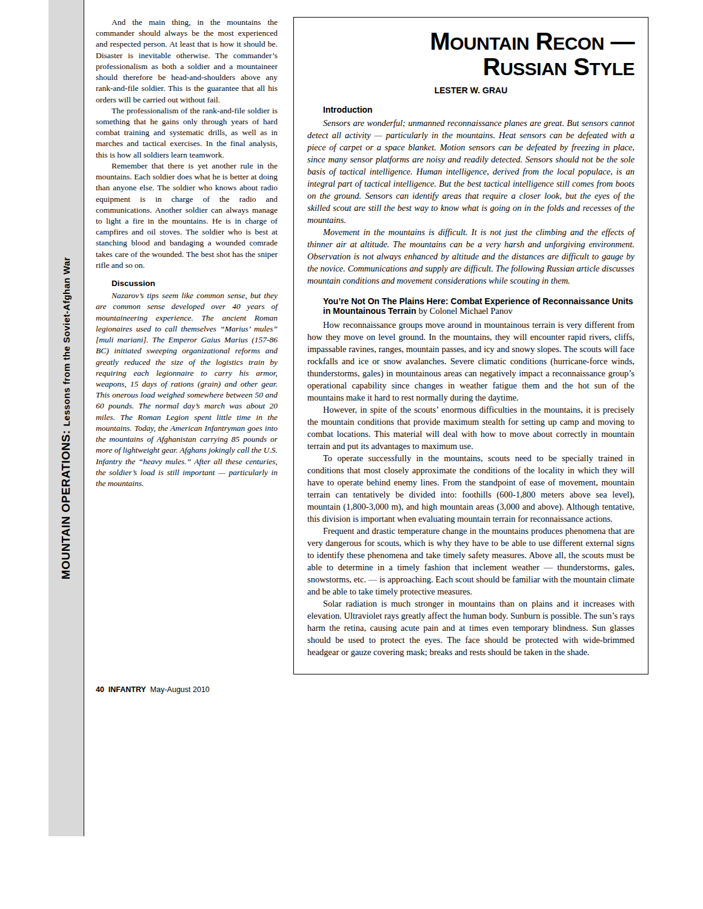MOUNTAIN OPERATIONS: Lessons from the Soviet-Afghan War
And the main thing, in the mountains the commander should always be the most experienced and respected person. At least that is how it should be. Disaster is inevitable otherwise. The commander’s professionalism as both a soldier and a mountaineer should therefore be head-and-shoulders above any rank-and-file soldier. This is the guarantee that all his orders will be carried out without fail.
The professionalism of the rank-and-file soldier is something that he gains only through years of hard combat training and systematic drills, as well as in marches and tactical exercises. In the final analysis, this is how all soldiers learn teamwork.
Remember that there is yet another rule in the mountains. Each soldier does what he is better at doing than anyone else. The soldier who knows about radio equipment is in charge of the radio and communications. Another soldier can always manage to light a fire in the mountains. He is in charge of campfires and oil stoves. The soldier who is best at stanching blood and bandaging a wounded comrade takes care of the wounded. The best shot has the sniper rifle and so on.
Discussion
Nazarov’s tips seem like common sense, but they are common sense developed over 40 years of mountaineering experience. The ancient Roman legionaires used to call themselves “Marius’ mules” [muli mariani]. The Emperor Gaius Marius (157-86 BC) initiated sweeping organizational reforms and greatly reduced the size of the logistics train by requiring each legionnaire to carry his armor, weapons, 15 days of rations (grain) and other gear. This onerous load weighed somewhere between 50 and 60 pounds. The normal day’s march was about 20 miles. The Roman Legion spent little time in the mountains. Today, the American Infantryman goes into the mountains of Afghanistan carrying 85 pounds or more of lightweight gear. Afghans jokingly call the U.S. Infantry the “heavy mules.” After all these centuries, the soldier’s load is still important — particularly in the mountains.
MOUNTAIN RECON —
RUSSIAN STYLE
LESTER W. GRAU
Introduction
Sensors are wonderful; unmanned reconnaissance planes are great. But sensors cannot detect all activity — particularly in the mountains. Heat sensors can be defeated with a piece of carpet or a space blanket. Motion sensors can be defeated by freezing in place, since many sensor platforms are noisy and readily detected. Sensors should not be the sole basis of tactical intelligence. Human intelligence, derived from the local populace, is an integral part of tactical intelligence. But the best tactical intelligence still comes from boots on the ground. Sensors can identify areas that require a closer look, but the eyes of the skilled scout are still the best way to know what is going on in the folds and recesses of the mountains.
Movement in the mountains is difficult. It is not just the climbing and the effects of thinner air at altitude. The mountains can be a very harsh and unforgiving environment. Observation is not always enhanced by altitude and the distances are difficult to gauge by the novice. Communications and supply are difficult. The following Russian article discusses mountain conditions and movement considerations while scouting in them.
You’re Not On The Plains Here: Combat Experience of Reconnaissance Units in Mountainous Terrain by Colonel Michael Panov
How reconnaissance groups move around in mountainous terrain is very different from how they move on level ground. In the mountains, they will encounter rapid rivers, cliffs, impassable ravines, ranges, mountain passes, and icy and snowy slopes. The scouts will face rockfalls and ice or snow avalanches. Severe climatic conditions (hurricane-force winds, thunderstorms, gales) in mountainous areas can negatively impact a reconnaissance group’s operational capability since changes in weather fatigue them and the hot sun of the mountains make it hard to rest normally during the daytime.
However, in spite of the scouts’ enormous difficulties in the mountains, it is precisely the mountain conditions that provide maximum stealth for setting up camp and moving to combat locations. This material will deal with how to move about correctly in mountain terrain and put its advantages to maximum use.
To operate successfully in the mountains, scouts need to be specially trained in conditions that most closely approximate the conditions of the locality in which they will have to operate behind enemy lines. From the standpoint of ease of movement, mountain terrain can tentatively be divided into: foothills (600-1,800 meters above sea level), mountain (1,800-3,000 m), and high mountain areas (3,000 and above). Although tentative, this division is important when evaluating mountain terrain for reconnaissance actions.
Frequent and drastic temperature change in the mountains produces phenomena that are very dangerous for scouts, which is why they have to be able to use different external signs to identify these phenomena and take timely safety measures. Above all, the scouts must be able to determine in a timely fashion that inclement weather — thunderstorms, gales, snowstorms, etc. — is approaching. Each scout should be familiar with the mountain climate and be able to take timely protective measures.
Solar radiation is much stronger in mountains than on plains and it increases with elevation. Ultraviolet rays greatly affect the human body. Sunburn is possible. The sun’s rays harm the retina, causing acute pain and at times even temporary blindness. Sun glasses should be used to protect the eyes. The face should be protected with wide-brimmed headgear or gauze covering mask; breaks and rests should be taken in the shade.
40 INFANTRY May-August 2010